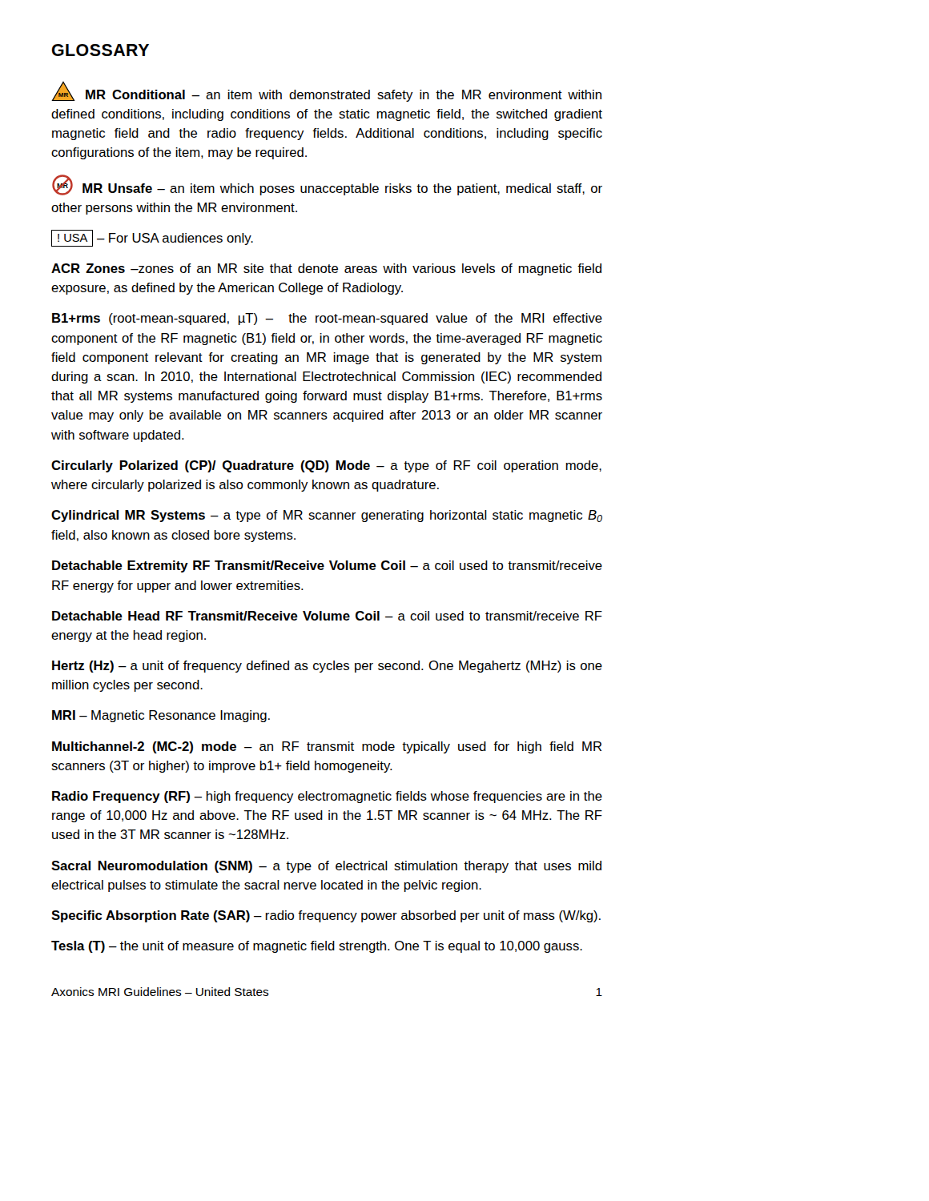GLOSSARY
MR MR Conditional – an item with demonstrated safety in the MR environment within defined conditions, including conditions of the static magnetic field, the switched gradient magnetic field and the radio frequency fields. Additional conditions, including specific configurations of the item, may be required.
MR MR Unsafe – an item which poses unacceptable risks to the patient, medical staff, or other persons within the MR environment.
! USA – For USA audiences only.
ACR Zones –zones of an MR site that denote areas with various levels of magnetic field exposure, as defined by the American College of Radiology.
B1+rms (root-mean-squared, µT) – the root-mean-squared value of the MRI effective component of the RF magnetic (B1) field or, in other words, the time-averaged RF magnetic field component relevant for creating an MR image that is generated by the MR system during a scan. In 2010, the International Electrotechnical Commission (IEC) recommended that all MR systems manufactured going forward must display B1+rms. Therefore, B1+rms value may only be available on MR scanners acquired after 2013 or an older MR scanner with software updated.
Circularly Polarized (CP)/ Quadrature (QD) Mode – a type of RF coil operation mode, where circularly polarized is also commonly known as quadrature.
Cylindrical MR Systems – a type of MR scanner generating horizontal static magnetic B0 field, also known as closed bore systems.
Detachable Extremity RF Transmit/Receive Volume Coil – a coil used to transmit/receive RF energy for upper and lower extremities.
Detachable Head RF Transmit/Receive Volume Coil – a coil used to transmit/receive RF energy at the head region.
Hertz (Hz) – a unit of frequency defined as cycles per second. One Megahertz (MHz) is one million cycles per second.
MRI – Magnetic Resonance Imaging.
Multichannel-2 (MC-2) mode – an RF transmit mode typically used for high field MR scanners (3T or higher) to improve b1+ field homogeneity.
Radio Frequency (RF) – high frequency electromagnetic fields whose frequencies are in the range of 10,000 Hz and above. The RF used in the 1.5T MR scanner is ~ 64 MHz. The RF used in the 3T MR scanner is ~128MHz.
Sacral Neuromodulation (SNM) – a type of electrical stimulation therapy that uses mild electrical pulses to stimulate the sacral nerve located in the pelvic region.
Specific Absorption Rate (SAR) – radio frequency power absorbed per unit of mass (W/kg).
Tesla (T) – the unit of measure of magnetic field strength. One T is equal to 10,000 gauss.
Axonics MRI Guidelines – United States 1